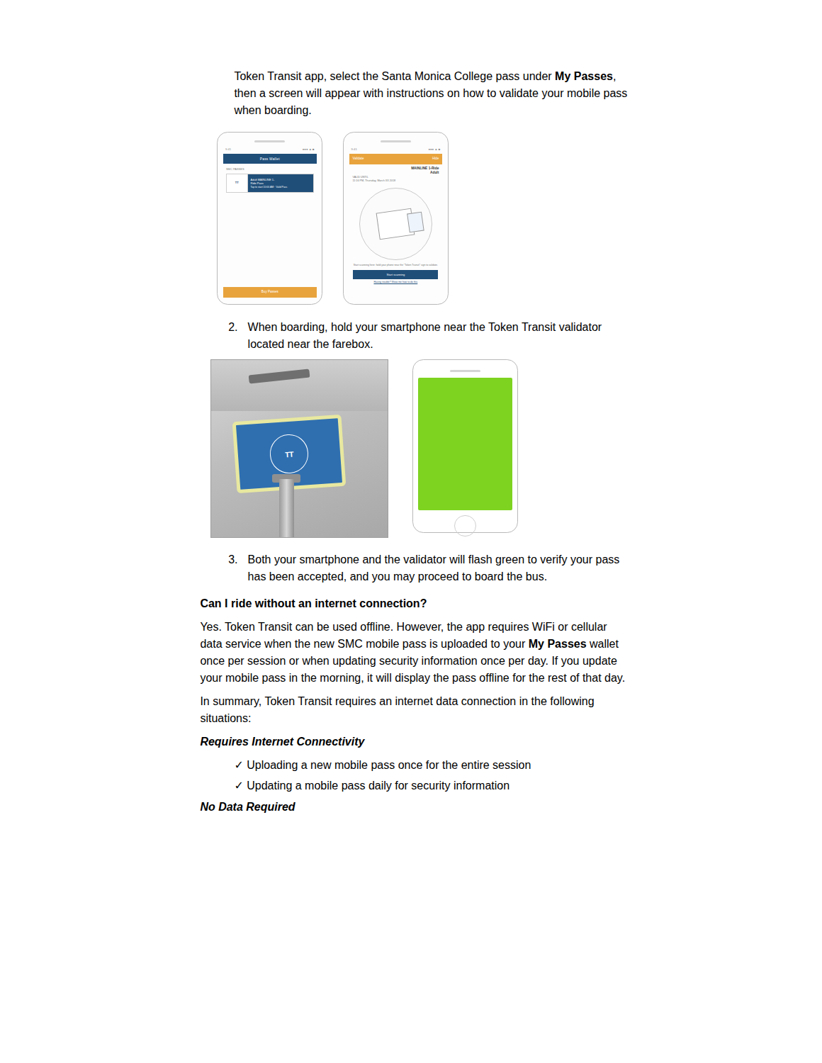Token Transit app, select the Santa Monica College pass under My Passes, then a screen will appear with instructions on how to validate your mobile pass when boarding.
9:41●●● ▲ ■
Pass Wallet
SMC PASSES
TT
Adult MAINLINE 1-
Ride Pass
Tap to start 10:00 AM · Valid Pass
Buy Passes
9:41●●● ▲ ■
Validate Hide
MAINLINE 1-Ride
Adult
VALID UNTIL
11:16 PM, Thursday, March XX 2018
Start scanning here: hold your phone near the "Token Transit" sign to validate.
Start scanning
Having trouble? Show me how to do this
When boarding, hold your smartphone near the Token Transit validator located near the farebox.
TT
Both your smartphone and the validator will flash green to verify your pass has been accepted, and you may proceed to board the bus.
Can I ride without an internet connection?
Yes. Token Transit can be used offline. However, the app requires WiFi or cellular data service when the new SMC mobile pass is uploaded to your My Passes wallet once per session or when updating security information once per day. If you update your mobile pass in the morning, it will display the pass offline for the rest of that day.
In summary, Token Transit requires an internet data connection in the following situations:
Requires Internet Connectivity
✓ Uploading a new mobile pass once for the entire session
✓ Updating a mobile pass daily for security information
No Data Required